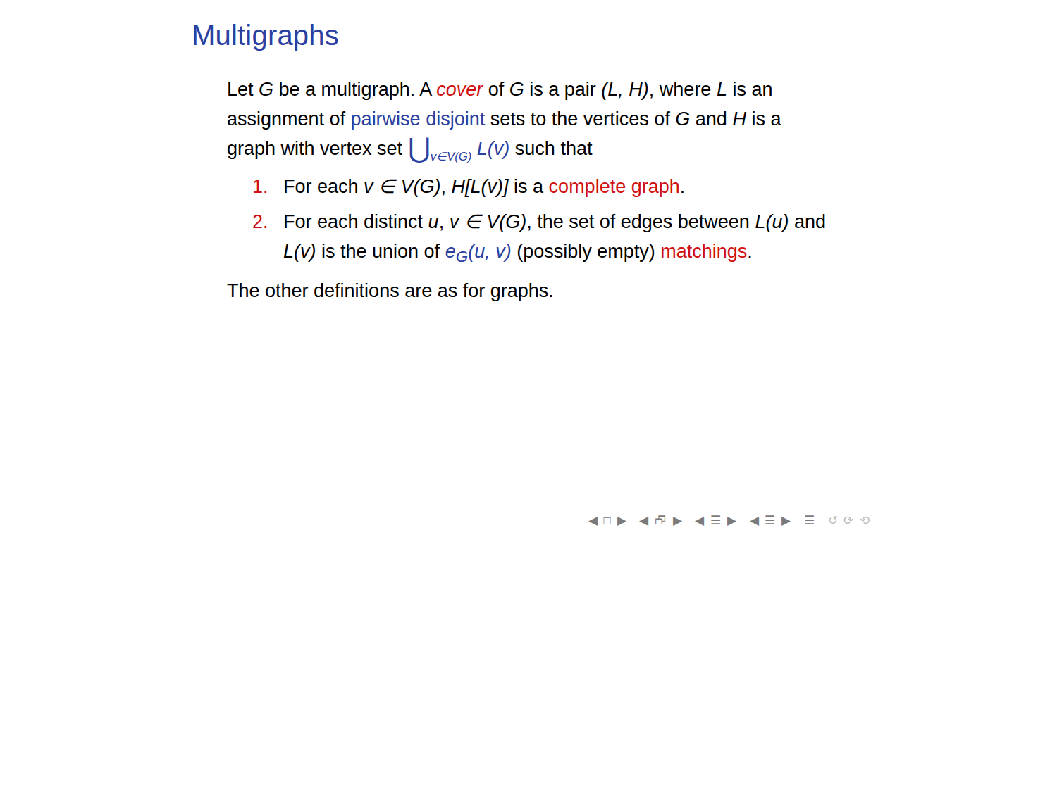Multigraphs
Let G be a multigraph. A cover of G is a pair (L, H), where L is an assignment of pairwise disjoint sets to the vertices of G and H is a graph with vertex set ⋃v∈V(G) L(v) such that
For each v ∈ V(G), H[L(v)] is a complete graph.
For each distinct u, v ∈ V(G), the set of edges between L(u) and L(v) is the union of eG(u, v) (possibly empty) matchings.
The other definitions are as for graphs.
◀ □ ▶ ◀ 🗗 ▶ ◀ ☰ ▶ ◀ ☰ ▶ ☰ ↺ ⟳ ⟲